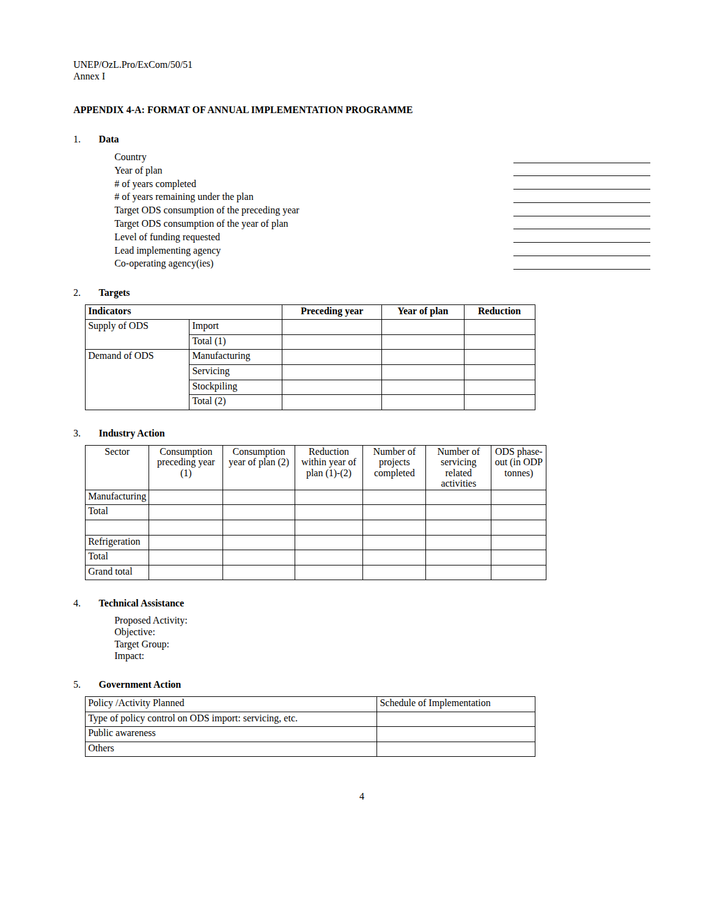UNEP/OzL.Pro/ExCom/50/51
Annex I
APPENDIX 4-A: FORMAT OF ANNUAL IMPLEMENTATION PROGRAMME
1. Data
Country
Year of plan
# of years completed
# of years remaining under the plan
Target ODS consumption of the preceding year
Target ODS consumption of the year of plan
Level of funding requested
Lead implementing agency
Co-operating agency(ies)
2. Targets
| Indicators | Preceding year | Year of plan | Reduction |
| --- | --- | --- | --- |
| Supply of ODS | Import | | | |
| Total (1) | | | |
| Demand of ODS | Manufacturing | | | |
| Servicing | | | |
| Stockpiling | | | |
| Total (2) | | | |
3. Industry Action
| Sector | Consumption preceding year (1) | Consumption year of plan (2) | Reduction within year of plan (1)-(2) | Number of projects completed | Number of servicing related activities | ODS phase-out (in ODP tonnes) |
| --- | --- | --- | --- | --- | --- | --- |
| Manufacturing | | | | | | |
| Total | | | | | | |
| Refrigeration | | | | | | |
| Total | | | | | | |
| Grand total | | | | | | |
4. Technical Assistance
Proposed Activity:
Objective:
Target Group:
Impact:
5. Government Action
| Policy /Activity Planned | Schedule of Implementation |
| Type of policy control on ODS import: servicing, etc. | |
| Public awareness | |
| Others | |
4